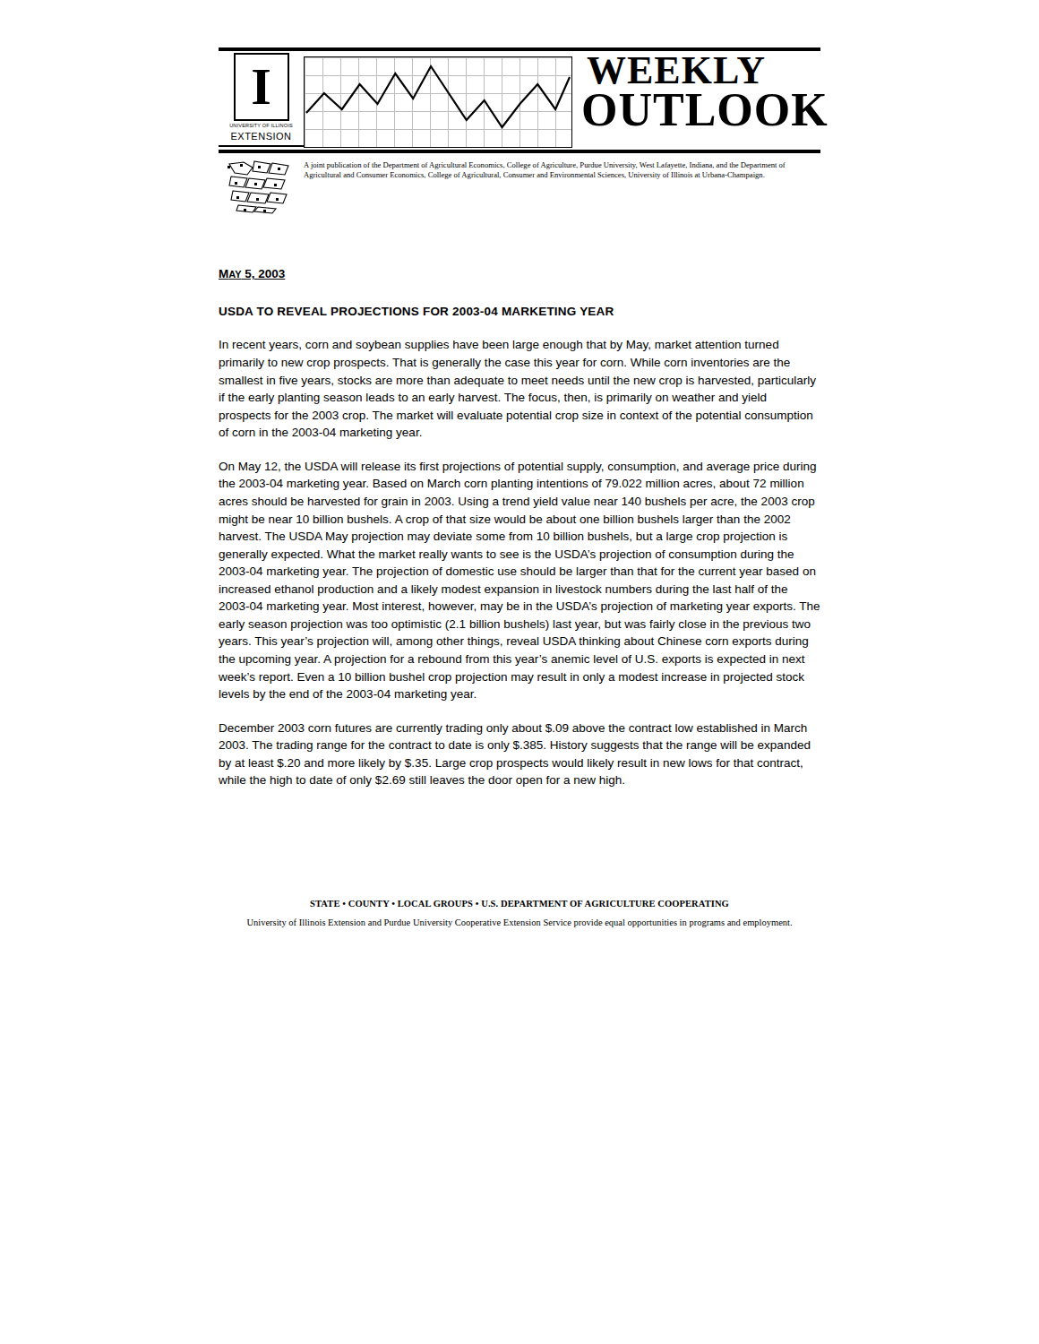I
UNIVERSITY OF ILLINOIS
EXTENSION
WEEKLY
OUTLOOK
A joint publication of the Department of Agricultural Economics, College of Agriculture, Purdue University, West Lafayette, Indiana, and the Department of Agricultural and Consumer Economics, College of Agricultural, Consumer and Environmental Sciences, University of Illinois at Urbana-Champaign.
MAY 5, 2003
USDA TO REVEAL PROJECTIONS FOR 2003-04 MARKETING YEAR
In recent years, corn and soybean supplies have been large enough that by May, market attention turned primarily to new crop prospects. That is generally the case this year for corn. While corn inventories are the smallest in five years, stocks are more than adequate to meet needs until the new crop is harvested, particularly if the early planting season leads to an early harvest. The focus, then, is primarily on weather and yield prospects for the 2003 crop. The market will evaluate potential crop size in context of the potential consumption of corn in the 2003-04 marketing year.
On May 12, the USDA will release its first projections of potential supply, consumption, and average price during the 2003-04 marketing year. Based on March corn planting intentions of 79.022 million acres, about 72 million acres should be harvested for grain in 2003. Using a trend yield value near 140 bushels per acre, the 2003 crop might be near 10 billion bushels. A crop of that size would be about one billion bushels larger than the 2002 harvest. The USDA May projection may deviate some from 10 billion bushels, but a large crop projection is generally expected. What the market really wants to see is the USDA’s projection of consumption during the 2003-04 marketing year. The projection of domestic use should be larger than that for the current year based on increased ethanol production and a likely modest expansion in livestock numbers during the last half of the 2003-04 marketing year. Most interest, however, may be in the USDA’s projection of marketing year exports. The early season projection was too optimistic (2.1 billion bushels) last year, but was fairly close in the previous two years. This year’s projection will, among other things, reveal USDA thinking about Chinese corn exports during the upcoming year. A projection for a rebound from this year’s anemic level of U.S. exports is expected in next week’s report. Even a 10 billion bushel crop projection may result in only a modest increase in projected stock levels by the end of the 2003-04 marketing year.
December 2003 corn futures are currently trading only about $.09 above the contract low established in March 2003. The trading range for the contract to date is only $.385. History suggests that the range will be expanded by at least $.20 and more likely by $.35. Large crop prospects would likely result in new lows for that contract, while the high to date of only $2.69 still leaves the door open for a new high.
STATE • COUNTY • LOCAL GROUPS • U.S. DEPARTMENT OF AGRICULTURE COOPERATING
University of Illinois Extension and Purdue University Cooperative Extension Service provide equal opportunities in programs and employment.